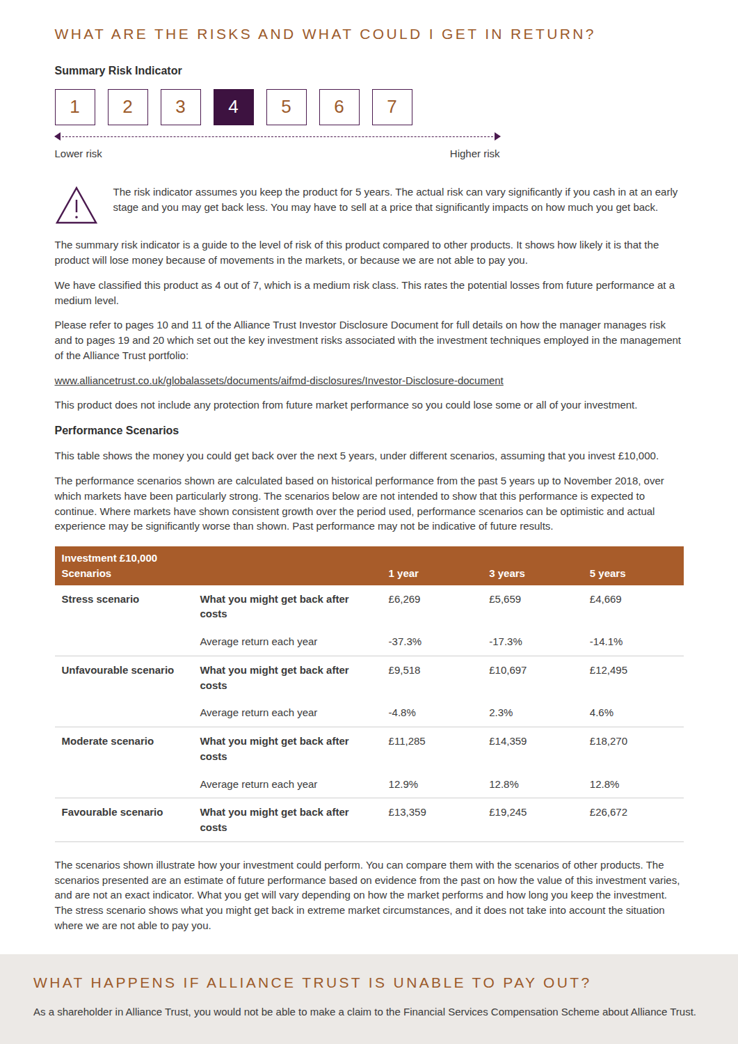What are the risks and what could I get in return?
Summary Risk Indicator
1
2
3
4
5
6
7
Lower risk Higher risk
The risk indicator assumes you keep the product for 5 years. The actual risk can vary significantly if you cash in at an early stage and you may get back less. You may have to sell at a price that significantly impacts on how much you get back.
The summary risk indicator is a guide to the level of risk of this product compared to other products. It shows how likely it is that the product will lose money because of movements in the markets, or because we are not able to pay you.
We have classified this product as 4 out of 7, which is a medium risk class. This rates the potential losses from future performance at a medium level.
Please refer to pages 10 and 11 of the Alliance Trust Investor Disclosure Document for full details on how the manager manages risk and to pages 19 and 20 which set out the key investment risks associated with the investment techniques employed in the management of the Alliance Trust portfolio:
www.alliancetrust.co.uk/globalassets/documents/aifmd-disclosures/Investor-Disclosure-document
This product does not include any protection from future market performance so you could lose some or all of your investment.
Performance Scenarios
This table shows the money you could get back over the next 5 years, under different scenarios, assuming that you invest £10,000.
The performance scenarios shown are calculated based on historical performance from the past 5 years up to November 2018, over which markets have been particularly strong. The scenarios below are not intended to show that this performance is expected to continue. Where markets have shown consistent growth over the period used, performance scenarios can be optimistic and actual experience may be significantly worse than shown. Past performance may not be indicative of future results.
| Investment £10,000 | | | |
| --- | --- | --- | --- |
| Scenarios | 1 year | 3 years | 5 years |
| Stress scenario | What you might get back after costs | £6,269 | £5,659 | £4,669 |
| | Average return each year | -37.3% | -17.3% | -14.1% |
| Unfavourable scenario | What you might get back after costs | £9,518 | £10,697 | £12,495 |
| | Average return each year | -4.8% | 2.3% | 4.6% |
| Moderate scenario | What you might get back after costs | £11,285 | £14,359 | £18,270 |
| | Average return each year | 12.9% | 12.8% | 12.8% |
| Favourable scenario | What you might get back after costs | £13,359 | £19,245 | £26,672 |
The scenarios shown illustrate how your investment could perform. You can compare them with the scenarios of other products. The scenarios presented are an estimate of future performance based on evidence from the past on how the value of this investment varies, and are not an exact indicator. What you get will vary depending on how the market performs and how long you keep the investment. The stress scenario shows what you might get back in extreme market circumstances, and it does not take into account the situation where we are not able to pay you.
What happens if Alliance Trust is unable to pay out?
As a shareholder in Alliance Trust, you would not be able to make a claim to the Financial Services Compensation Scheme about Alliance Trust.